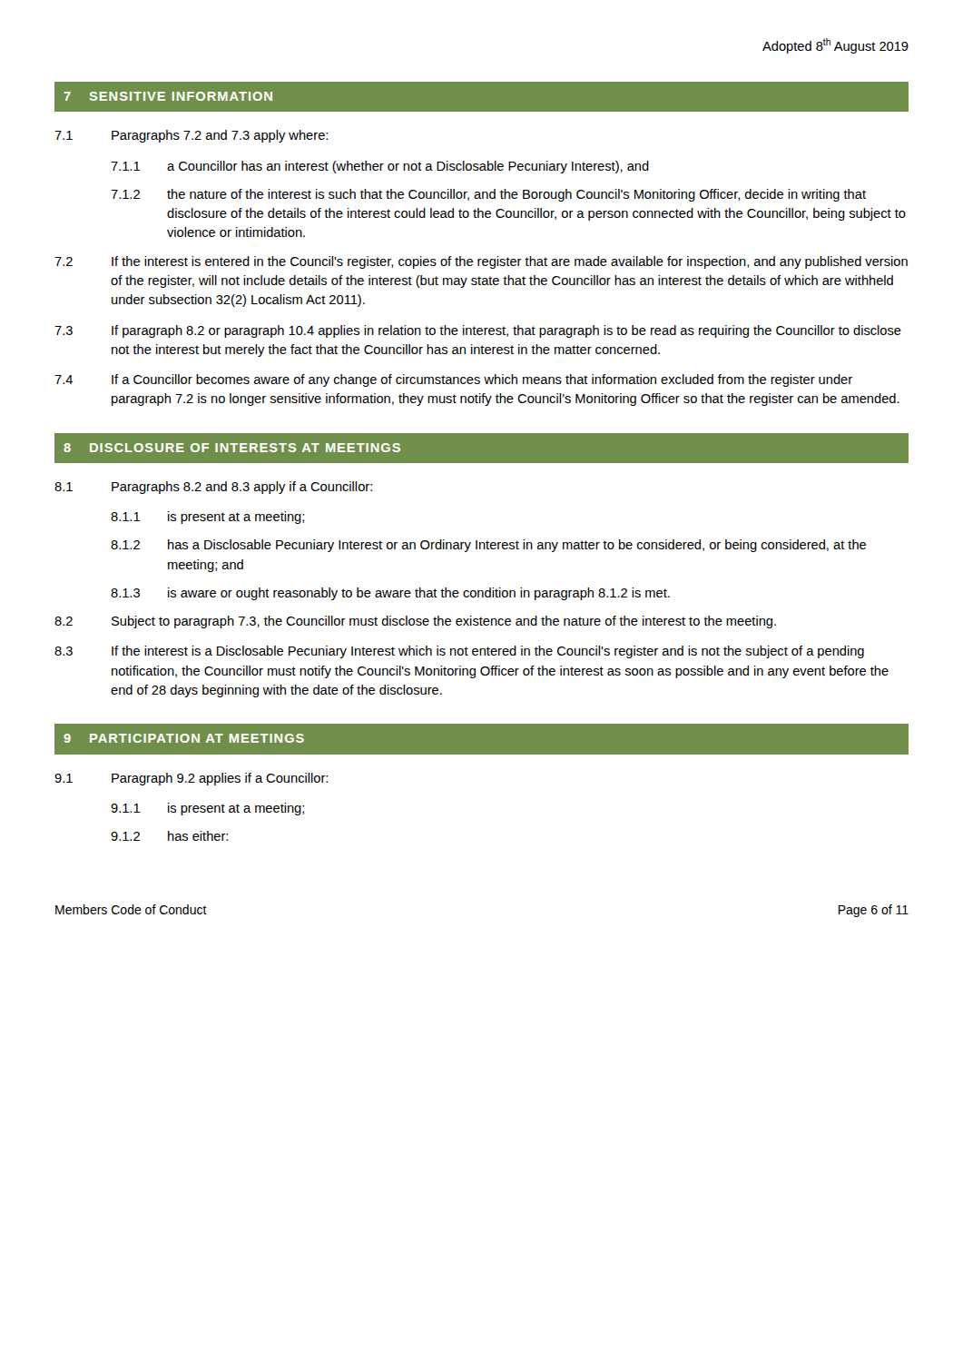Adopted 8th August 2019
7 SENSITIVE INFORMATION
7.1
Paragraphs 7.2 and 7.3 apply where:
7.1.1
a Councillor has an interest (whether or not a Disclosable Pecuniary Interest), and
7.1.2
the nature of the interest is such that the Councillor, and the Borough Council's Monitoring Officer, decide in writing that disclosure of the details of the interest could lead to the Councillor, or a person connected with the Councillor, being subject to violence or intimidation.
7.2
If the interest is entered in the Council's register, copies of the register that are made available for inspection, and any published version of the register, will not include details of the interest (but may state that the Councillor has an interest the details of which are withheld under subsection 32(2) Localism Act 2011).
7.3
If paragraph 8.2 or paragraph 10.4 applies in relation to the interest, that paragraph is to be read as requiring the Councillor to disclose not the interest but merely the fact that the Councillor has an interest in the matter concerned.
7.4
If a Councillor becomes aware of any change of circumstances which means that information excluded from the register under paragraph 7.2 is no longer sensitive information, they must notify the Council’s Monitoring Officer so that the register can be amended.
8 DISCLOSURE OF INTERESTS AT MEETINGS
8.1
Paragraphs 8.2 and 8.3 apply if a Councillor:
8.1.1
is present at a meeting;
8.1.2
has a Disclosable Pecuniary Interest or an Ordinary Interest in any matter to be considered, or being considered, at the meeting; and
8.1.3
is aware or ought reasonably to be aware that the condition in paragraph 8.1.2 is met.
8.2
Subject to paragraph 7.3, the Councillor must disclose the existence and the nature of the interest to the meeting.
8.3
If the interest is a Disclosable Pecuniary Interest which is not entered in the Council's register and is not the subject of a pending notification, the Councillor must notify the Council's Monitoring Officer of the interest as soon as possible and in any event before the end of 28 days beginning with the date of the disclosure.
9 PARTICIPATION AT MEETINGS
9.1
Paragraph 9.2 applies if a Councillor:
9.1.1
is present at a meeting;
9.1.2
has either:
Members Code of Conduct
Page 6 of 11